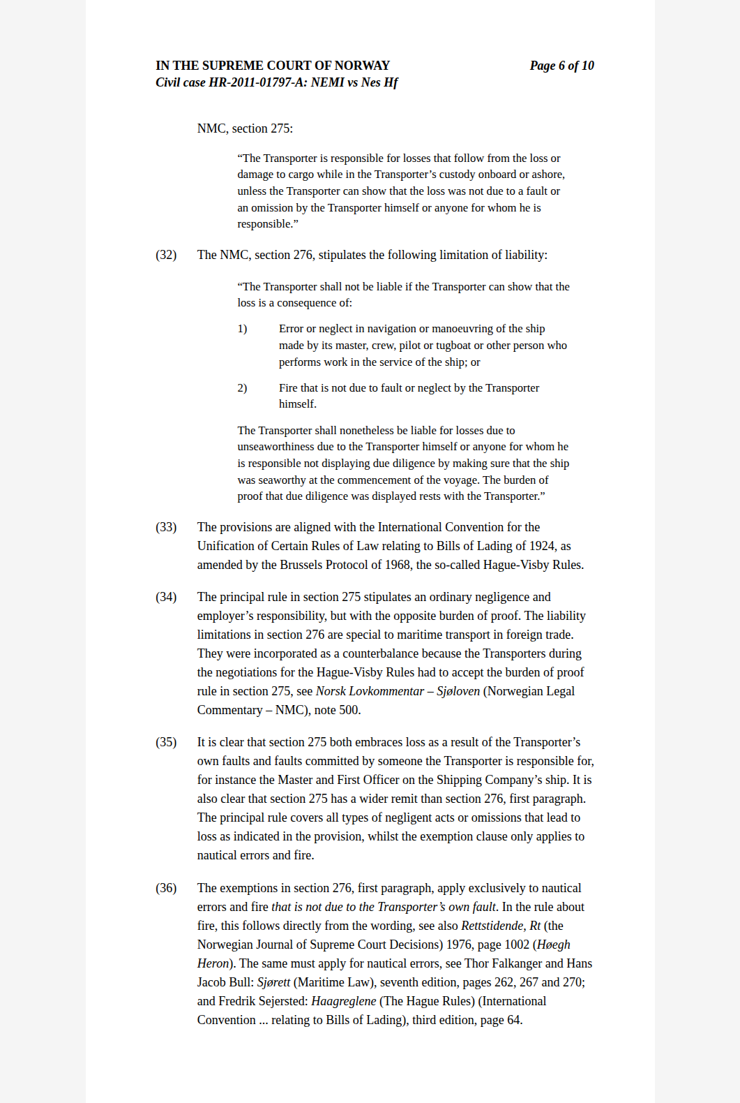IN THE SUPREME COURT OF NORWAY
Civil case HR-2011-01797-A: NEMI vs Nes Hf
Page 6 of 10
NMC, section 275:
“The Transporter is responsible for losses that follow from the loss or damage to cargo while in the Transporter’s custody onboard or ashore, unless the Transporter can show that the loss was not due to a fault or an omission by the Transporter himself or anyone for whom he is responsible.”
(32) The NMC, section 276, stipulates the following limitation of liability:
“The Transporter shall not be liable if the Transporter can show that the loss is a consequence of:
1) Error or neglect in navigation or manoeuvring of the ship made by its master, crew, pilot or tugboat or other person who performs work in the service of the ship; or
2) Fire that is not due to fault or neglect by the Transporter himself.
The Transporter shall nonetheless be liable for losses due to unseaworthiness due to the Transporter himself or anyone for whom he is responsible not displaying due diligence by making sure that the ship was seaworthy at the commencement of the voyage. The burden of proof that due diligence was displayed rests with the Transporter.”
(33) The provisions are aligned with the International Convention for the Unification of Certain Rules of Law relating to Bills of Lading of 1924, as amended by the Brussels Protocol of 1968, the so-called Hague-Visby Rules.
(34) The principal rule in section 275 stipulates an ordinary negligence and employer’s responsibility, but with the opposite burden of proof. The liability limitations in section 276 are special to maritime transport in foreign trade. They were incorporated as a counterbalance because the Transporters during the negotiations for the Hague-Visby Rules had to accept the burden of proof rule in section 275, see Norsk Lovkommentar – Sjøloven (Norwegian Legal Commentary – NMC), note 500.
(35) It is clear that section 275 both embraces loss as a result of the Transporter’s own faults and faults committed by someone the Transporter is responsible for, for instance the Master and First Officer on the Shipping Company’s ship. It is also clear that section 275 has a wider remit than section 276, first paragraph. The principal rule covers all types of negligent acts or omissions that lead to loss as indicated in the provision, whilst the exemption clause only applies to nautical errors and fire.
(36) The exemptions in section 276, first paragraph, apply exclusively to nautical errors and fire that is not due to the Transporter’s own fault. In the rule about fire, this follows directly from the wording, see also Rettstidende, Rt (the Norwegian Journal of Supreme Court Decisions) 1976, page 1002 (Høegh Heron). The same must apply for nautical errors, see Thor Falkanger and Hans Jacob Bull: Sjørett (Maritime Law), seventh edition, pages 262, 267 and 270; and Fredrik Sejersted: Haagreglene (The Hague Rules) (International Convention ... relating to Bills of Lading), third edition, page 64.